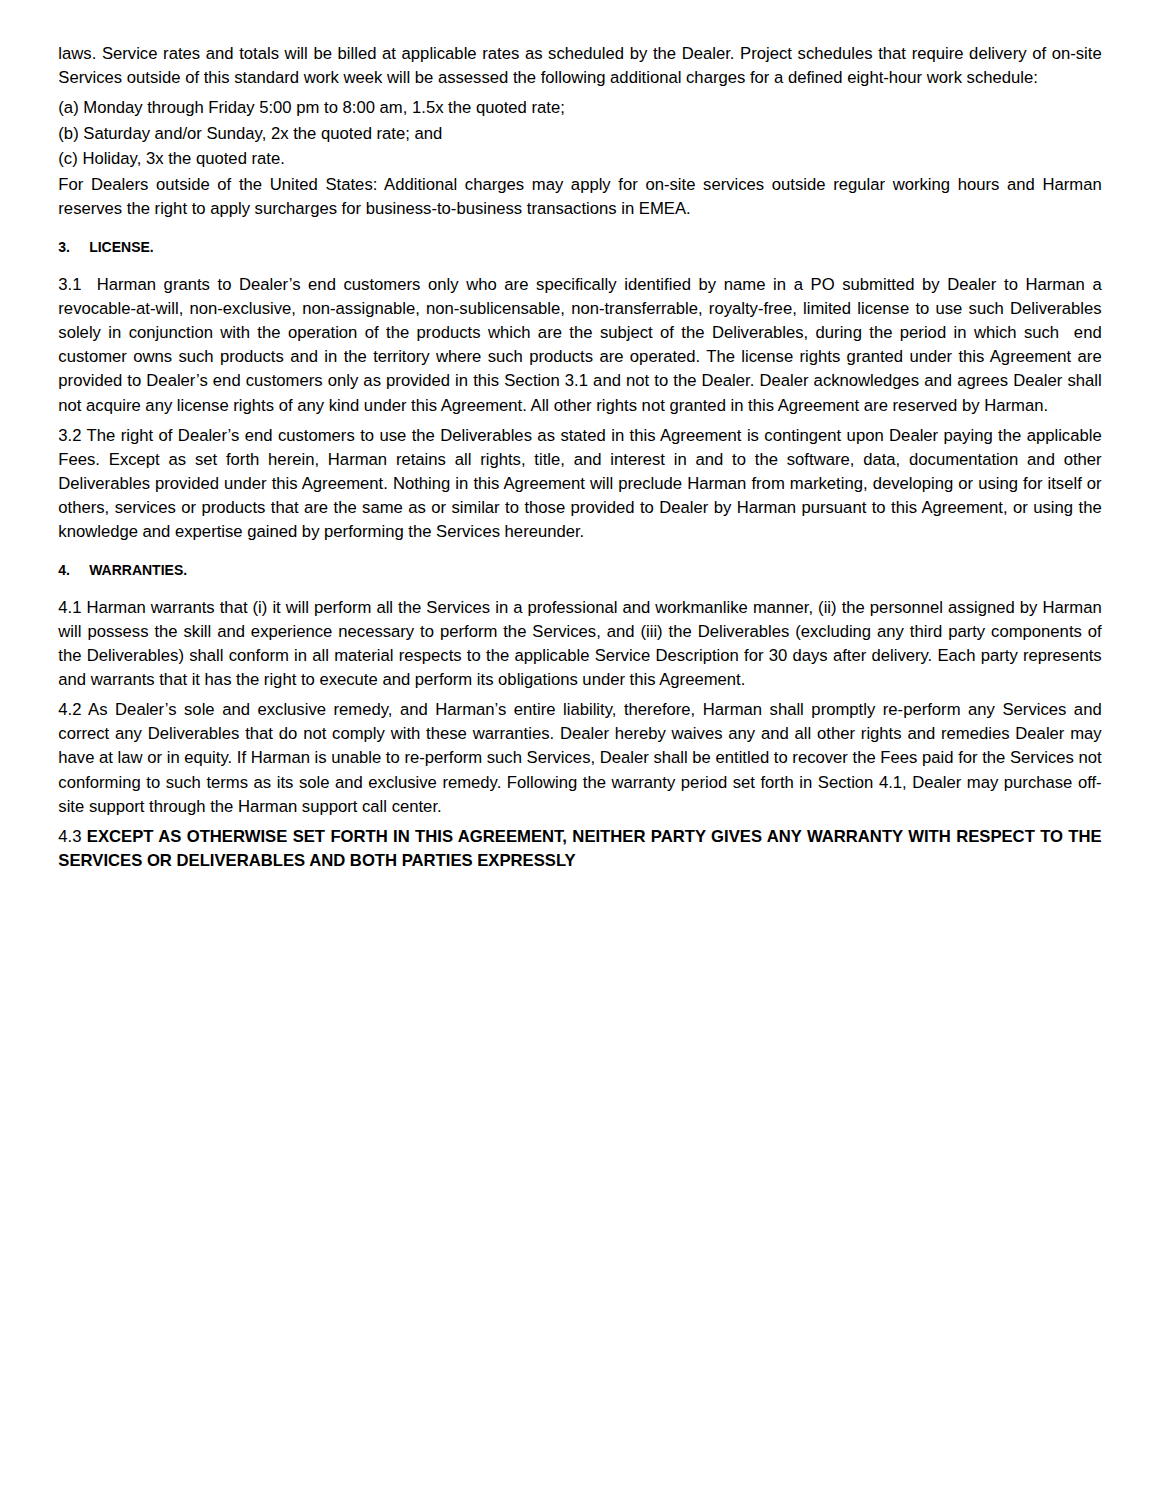laws. Service rates and totals will be billed at applicable rates as scheduled by the Dealer. Project schedules that require delivery of on-site Services outside of this standard work week will be assessed the following additional charges for a defined eight-hour work schedule:
(a) Monday through Friday 5:00 pm to 8:00 am, 1.5x the quoted rate;
(b) Saturday and/or Sunday, 2x the quoted rate; and
(c) Holiday, 3x the quoted rate.
For Dealers outside of the United States: Additional charges may apply for on-site services outside regular working hours and Harman reserves the right to apply surcharges for business-to-business transactions in EMEA.
3. LICENSE.
3.1 Harman grants to Dealer’s end customers only who are specifically identified by name in a PO submitted by Dealer to Harman a revocable-at-will, non-exclusive, non-assignable, non-sublicensable, non-transferrable, royalty-free, limited license to use such Deliverables solely in conjunction with the operation of the products which are the subject of the Deliverables, during the period in which such end customer owns such products and in the territory where such products are operated. The license rights granted under this Agreement are provided to Dealer’s end customers only as provided in this Section 3.1 and not to the Dealer. Dealer acknowledges and agrees Dealer shall not acquire any license rights of any kind under this Agreement. All other rights not granted in this Agreement are reserved by Harman.
3.2 The right of Dealer’s end customers to use the Deliverables as stated in this Agreement is contingent upon Dealer paying the applicable Fees. Except as set forth herein, Harman retains all rights, title, and interest in and to the software, data, documentation and other Deliverables provided under this Agreement. Nothing in this Agreement will preclude Harman from marketing, developing or using for itself or others, services or products that are the same as or similar to those provided to Dealer by Harman pursuant to this Agreement, or using the knowledge and expertise gained by performing the Services hereunder.
4. WARRANTIES.
4.1 Harman warrants that (i) it will perform all the Services in a professional and workmanlike manner, (ii) the personnel assigned by Harman will possess the skill and experience necessary to perform the Services, and (iii) the Deliverables (excluding any third party components of the Deliverables) shall conform in all material respects to the applicable Service Description for 30 days after delivery. Each party represents and warrants that it has the right to execute and perform its obligations under this Agreement.
4.2 As Dealer’s sole and exclusive remedy, and Harman’s entire liability, therefore, Harman shall promptly re-perform any Services and correct any Deliverables that do not comply with these warranties. Dealer hereby waives any and all other rights and remedies Dealer may have at law or in equity. If Harman is unable to re-perform such Services, Dealer shall be entitled to recover the Fees paid for the Services not conforming to such terms as its sole and exclusive remedy. Following the warranty period set forth in Section 4.1, Dealer may purchase off-site support through the Harman support call center.
4.3 EXCEPT AS OTHERWISE SET FORTH IN THIS AGREEMENT, NEITHER PARTY GIVES ANY WARRANTY WITH RESPECT TO THE SERVICES OR DELIVERABLES AND BOTH PARTIES EXPRESSLY